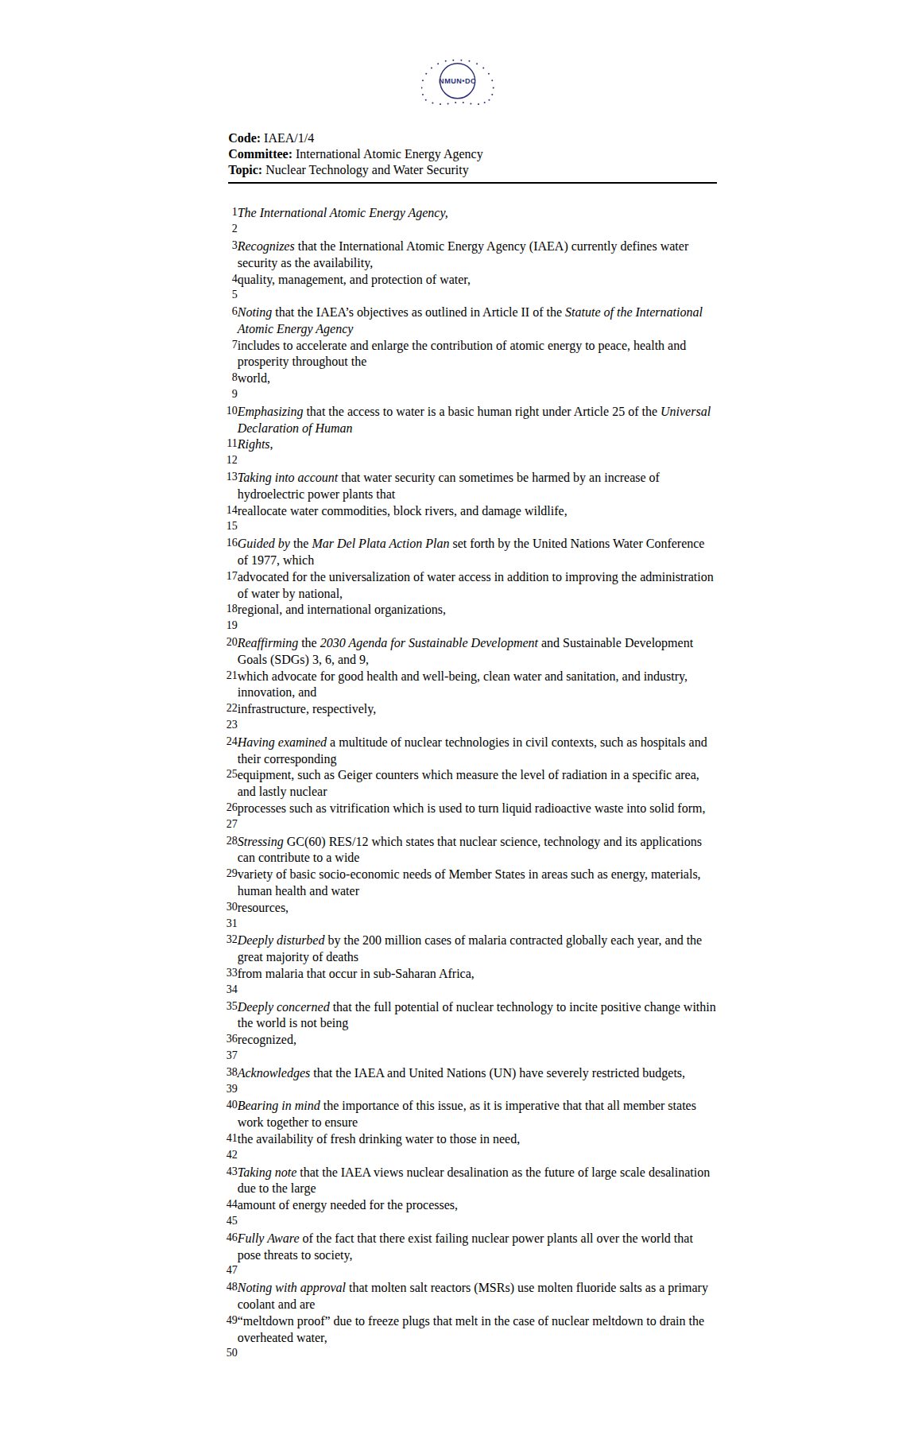NMUN•DC
Code: IAEA/1/4
Committee: International Atomic Energy Agency
Topic: Nuclear Technology and Water Security
| 1 | The International Atomic Energy Agency, |
| 2 | |
| 3 | Recognizes that the International Atomic Energy Agency (IAEA) currently defines water security as the availability, |
| 4 | quality, management, and protection of water, |
| 5 | |
| 6 | Noting that the IAEA’s objectives as outlined in Article II of the Statute of the International Atomic Energy Agency |
| 7 | includes to accelerate and enlarge the contribution of atomic energy to peace, health and prosperity throughout the |
| 8 | world, |
| 9 | |
| 10 | Emphasizing that the access to water is a basic human right under Article 25 of the Universal Declaration of Human |
| 11 | Rights , |
| 12 | |
| 13 | Taking into account that water security can sometimes be harmed by an increase of hydroelectric power plants that |
| 14 | reallocate water commodities, block rivers, and damage wildlife, |
| 15 | |
| 16 | Guided by the Mar Del Plata Action Plan set forth by the United Nations Water Conference of 1977, which |
| 17 | advocated for the universalization of water access in addition to improving the administration of water by national, |
| 18 | regional, and international organizations, |
| 19 | |
| 20 | Reaffirming the 2030 Agenda for Sustainable Development and Sustainable Development Goals (SDGs) 3, 6, and 9, |
| 21 | which advocate for good health and well-being, clean water and sanitation, and industry, innovation, and |
| 22 | infrastructure, respectively, |
| 23 | |
| 24 | Having examined a multitude of nuclear technologies in civil contexts, such as hospitals and their corresponding |
| 25 | equipment, such as Geiger counters which measure the level of radiation in a specific area, and lastly nuclear |
| 26 | processes such as vitrification which is used to turn liquid radioactive waste into solid form, |
| 27 | |
| 28 | Stressing GC(60) RES/12 which states that nuclear science, technology and its applications can contribute to a wide |
| 29 | variety of basic socio-economic needs of Member States in areas such as energy, materials, human health and water |
| 30 | resources, |
| 31 | |
| 32 | Deeply disturbed by the 200 million cases of malaria contracted globally each year, and the great majority of deaths |
| 33 | from malaria that occur in sub-Saharan Africa, |
| 34 | |
| 35 | Deeply concerned that the full potential of nuclear technology to incite positive change within the world is not being |
| 36 | recognized, |
| 37 | |
| 38 | Acknowledges that the IAEA and United Nations (UN) have severely restricted budgets, |
| 39 | |
| 40 | Bearing in mind the importance of this issue, as it is imperative that that all member states work together to ensure |
| 41 | the availability of fresh drinking water to those in need, |
| 42 | |
| 43 | Taking note that the IAEA views nuclear desalination as the future of large scale desalination due to the large |
| 44 | amount of energy needed for the processes, |
| 45 | |
| 46 | Fully Aware of the fact that there exist failing nuclear power plants all over the world that pose threats to society, |
| 47 | |
| 48 | Noting with approval that molten salt reactors (MSRs) use molten fluoride salts as a primary coolant and are |
| 49 | “meltdown proof” due to freeze plugs that melt in the case of nuclear meltdown to drain the overheated water, |
| 50 | |